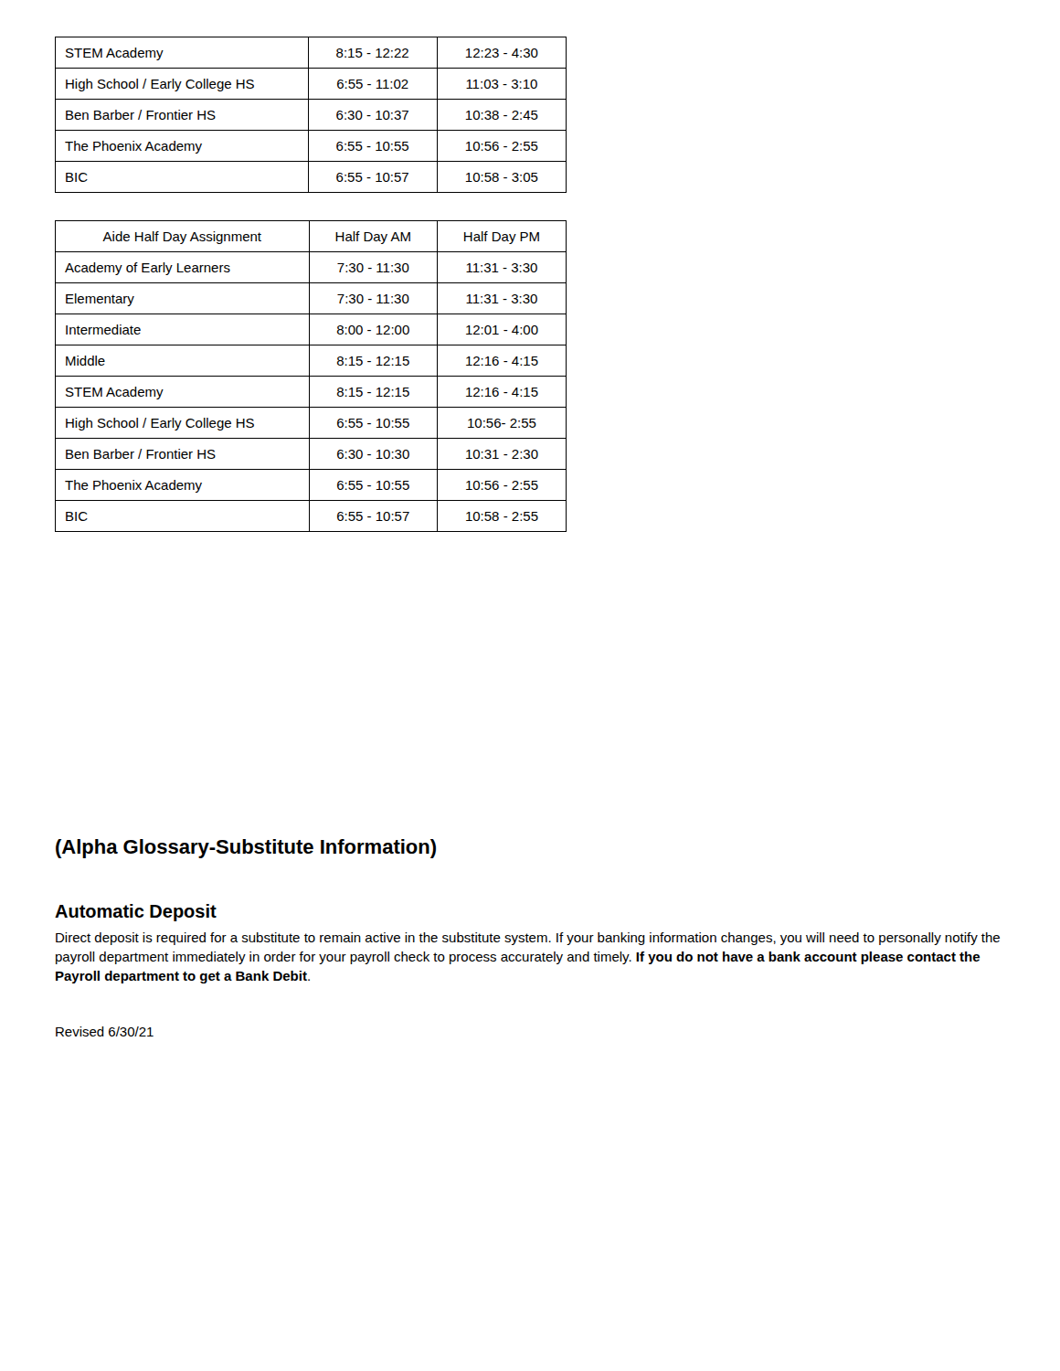| STEM Academy | 8:15 - 12:22 | 12:23 - 4:30 |
| High School / Early College HS | 6:55 - 11:02 | 11:03 - 3:10 |
| Ben Barber / Frontier HS | 6:30 - 10:37 | 10:38 - 2:45 |
| The Phoenix Academy | 6:55 - 10:55 | 10:56 - 2:55 |
| BIC | 6:55 - 10:57 | 10:58 - 3:05 |
| Aide Half Day Assignment | Half Day AM | Half Day PM |
| Academy of Early Learners | 7:30 - 11:30 | 11:31 - 3:30 |
| Elementary | 7:30 - 11:30 | 11:31 - 3:30 |
| Intermediate | 8:00 - 12:00 | 12:01 - 4:00 |
| Middle | 8:15 - 12:15 | 12:16 - 4:15 |
| STEM Academy | 8:15 - 12:15 | 12:16 - 4:15 |
| High School / Early College HS | 6:55 - 10:55 | 10:56- 2:55 |
| Ben Barber / Frontier HS | 6:30 - 10:30 | 10:31 - 2:30 |
| The Phoenix Academy | 6:55 - 10:55 | 10:56 - 2:55 |
| BIC | 6:55 - 10:57 | 10:58 - 2:55 |
(Alpha Glossary-Substitute Information)
Automatic Deposit
Direct deposit is required for a substitute to remain active in the substitute system. If your banking information changes, you will need to personally notify the payroll department immediately in order for your payroll check to process accurately and timely. If you do not have a bank account please contact the Payroll department to get a Bank Debit.
Revised 6/30/21